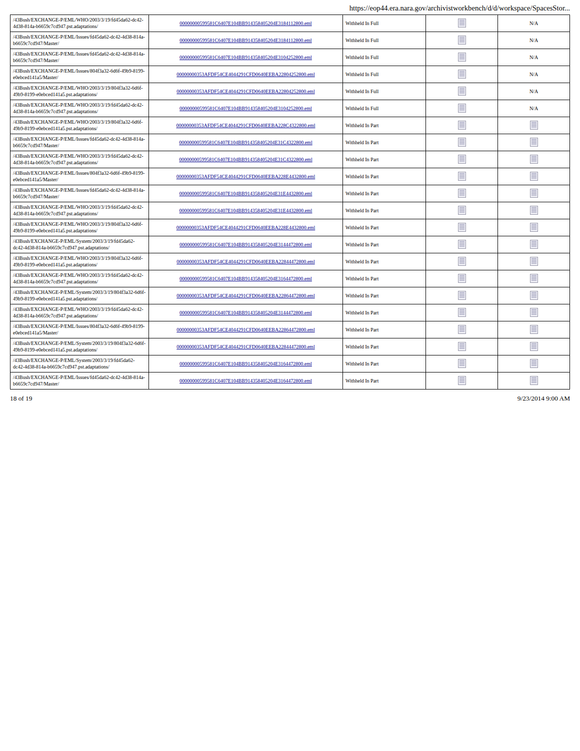https://eop44.era.nara.gov/archivistworkbench/d/d/workspace/SpacesStor...
| /43Bush/EXCHANGE-P/EML/WHO/2003/3/19/fd45da62-dc42-4d38-814a-b6659c7cd947.pst.adaptations/ | 00000000599581C6407E104BB914358405204E3184112800.eml | Withheld In Full | | N/A |
| /43Bush/EXCHANGE-P/EML/Issues/fd45da62-dc42-4d38-814a-b6659c7cd947/Master/ | 00000000599581C6407E104BB914358405204E3184112800.eml | Withheld In Full | | N/A |
| /43Bush/EXCHANGE-P/EML/Issues/fd45da62-dc42-4d38-814a-b6659c7cd947/Master/ | 00000000599581C6407E104BB914358405204E3104252800.eml | Withheld In Full | | N/A |
| /43Bush/EXCHANGE-P/EML/Issues/804f3a32-6d6f-49b9-8199-e0ebced141a5/Master/ | 00000000353AFDF54CE4044291CFD0640EEBA22804252800.eml | Withheld In Full | | N/A |
| /43Bush/EXCHANGE-P/EML/WHO/2003/3/19/804f3a32-6d6f-49b9-8199-e0ebced141a5.pst.adaptations/ | 00000000353AFDF54CE4044291CFD0640EEBA22804252800.eml | Withheld In Full | | N/A |
| /43Bush/EXCHANGE-P/EML/WHO/2003/3/19/fd45da62-dc42-4d38-814a-b6659c7cd947.pst.adaptations/ | 00000000599581C6407E104BB914358405204E3104252800.eml | Withheld In Full | | N/A |
| /43Bush/EXCHANGE-P/EML/WHO/2003/3/19/804f3a32-6d6f-49b9-8199-e0ebced141a5.pst.adaptations/ | 00000000353AFDF54CE4044291CFD0640EEBA228C4322800.eml | Withheld In Part | | |
| /43Bush/EXCHANGE-P/EML/Issues/fd45da62-dc42-4d38-814a-b6659c7cd947/Master/ | 00000000599581C6407E104BB914358405204E31C4322800.eml | Withheld In Part | | |
| /43Bush/EXCHANGE-P/EML/WHO/2003/3/19/fd45da62-dc42-4d38-814a-b6659c7cd947.pst.adaptations/ | 00000000599581C6407E104BB914358405204E31C4322800.eml | Withheld In Part | | |
| /43Bush/EXCHANGE-P/EML/Issues/804f3a32-6d6f-49b9-8199-e0ebced141a5/Master/ | 00000000353AFDF54CE4044291CFD0640EEBA228E4432800.eml | Withheld In Part | | |
| /43Bush/EXCHANGE-P/EML/Issues/fd45da62-dc42-4d38-814a-b6659c7cd947/Master/ | 00000000599581C6407E104BB914358405204E31E4432800.eml | Withheld In Part | | |
| /43Bush/EXCHANGE-P/EML/WHO/2003/3/19/fd45da62-dc42-4d38-814a-b6659c7cd947.pst.adaptations/ | 00000000599581C6407E104BB914358405204E31E4432800.eml | Withheld In Part | | |
| /43Bush/EXCHANGE-P/EML/WHO/2003/3/19/804f3a32-6d6f-49b9-8199-e0ebced141a5.pst.adaptations/ | 00000000353AFDF54CE4044291CFD0640EEBA228E4432800.eml | Withheld In Part | | |
| /43Bush/EXCHANGE-P/EML/System/2003/3/19/fd45da62-dc42-4d38-814a-b6659c7cd947.pst.adaptations/ | 00000000599581C6407E104BB914358405204E3144472800.eml | Withheld In Part | | |
| /43Bush/EXCHANGE-P/EML/WHO/2003/3/19/804f3a32-6d6f-49b9-8199-e0ebced141a5.pst.adaptations/ | 00000000353AFDF54CE4044291CFD0640EEBA22844472800.eml | Withheld In Part | | |
| /43Bush/EXCHANGE-P/EML/WHO/2003/3/19/fd45da62-dc42-4d38-814a-b6659c7cd947.pst.adaptations/ | 00000000599581C6407E104BB914358405204E3164472800.eml | Withheld In Part | | |
| /43Bush/EXCHANGE-P/EML/System/2003/3/19/804f3a32-6d6f-49b9-8199-e0ebced141a5.pst.adaptations/ | 00000000353AFDF54CE4044291CFD0640EEBA22864472800.eml | Withheld In Part | | |
| /43Bush/EXCHANGE-P/EML/WHO/2003/3/19/fd45da62-dc42-4d38-814a-b6659c7cd947.pst.adaptations/ | 00000000599581C6407E104BB914358405204E3144472800.eml | Withheld In Part | | |
| /43Bush/EXCHANGE-P/EML/Issues/804f3a32-6d6f-49b9-8199-e0ebced141a5/Master/ | 00000000353AFDF54CE4044291CFD0640EEBA22864472800.eml | Withheld In Part | | |
| /43Bush/EXCHANGE-P/EML/System/2003/3/19/804f3a32-6d6f-49b9-8199-e0ebced141a5.pst.adaptations/ | 00000000353AFDF54CE4044291CFD0640EEBA22844472800.eml | Withheld In Part | | |
| /43Bush/EXCHANGE-P/EML/System/2003/3/19/fd45da62-dc42-4d38-814a-b6659c7cd947.pst.adaptations/ | 00000000599581C6407E104BB914358405204E3164472800.eml | Withheld In Part | | |
| /43Bush/EXCHANGE-P/EML/Issues/fd45da62-dc42-4d38-814a-b6659c7cd947/Master/ | 00000000599581C6407E104BB914358405204E3164472800.eml | Withheld In Part | | |
18 of 19 9/23/2014 9:00 AM